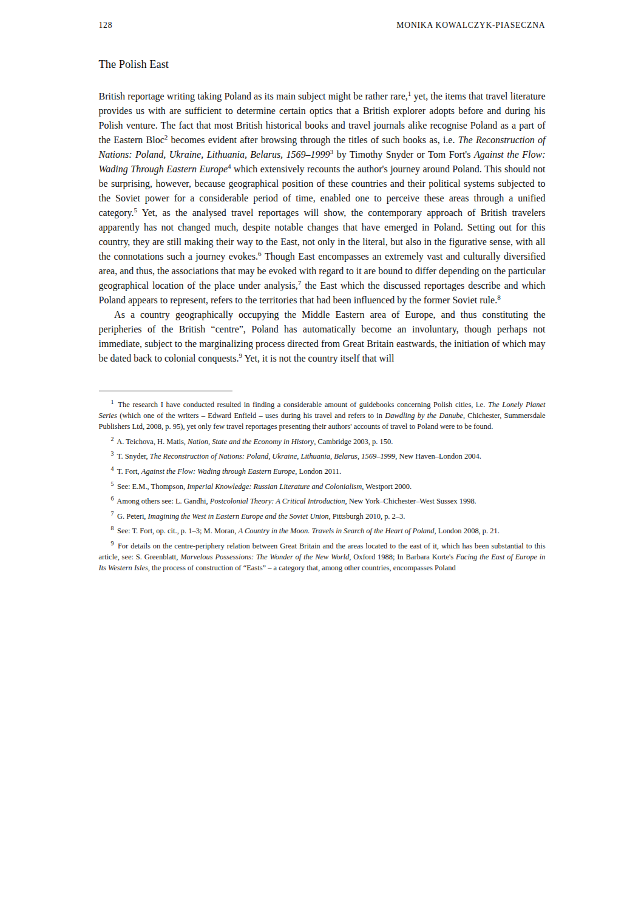128 Monika Kowalczyk-Piaseczna
The Polish East
British reportage writing taking Poland as its main subject might be rather rare,1 yet, the items that travel literature provides us with are sufficient to determine certain optics that a British explorer adopts before and during his Polish venture. The fact that most British historical books and travel journals alike recognise Poland as a part of the Eastern Bloc2 becomes evident after browsing through the titles of such books as, i.e. The Reconstruction of Nations: Poland, Ukraine, Lithuania, Belarus, 1569–19993 by Timothy Snyder or Tom Fort's Against the Flow: Wading Through Eastern Europe4 which extensively recounts the author's journey around Poland. This should not be surprising, however, because geographical position of these countries and their political systems subjected to the Soviet power for a considerable period of time, enabled one to perceive these areas through a unified category.5 Yet, as the analysed travel reportages will show, the contemporary approach of British travelers apparently has not changed much, despite notable changes that have emerged in Poland. Setting out for this country, they are still making their way to the East, not only in the literal, but also in the figurative sense, with all the connotations such a journey evokes.6 Though East encompasses an extremely vast and culturally diversified area, and thus, the associations that may be evoked with regard to it are bound to differ depending on the particular geographical location of the place under analysis,7 the East which the discussed reportages describe and which Poland appears to represent, refers to the territories that had been influenced by the former Soviet rule.8
As a country geographically occupying the Middle Eastern area of Europe, and thus constituting the peripheries of the British “centre”, Poland has automatically become an involuntary, though perhaps not immediate, subject to the marginalizing process directed from Great Britain eastwards, the initiation of which may be dated back to colonial conquests.9 Yet, it is not the country itself that will
1 The research I have conducted resulted in finding a considerable amount of guidebooks concerning Polish cities, i.e. The Lonely Planet Series (which one of the writers – Edward Enfield – uses during his travel and refers to in Dawdling by the Danube, Chichester, Summersdale Publishers Ltd, 2008, p. 95), yet only few travel reportages presenting their authors' accounts of travel to Poland were to be found.
2 A. Teichova, H. Matis, Nation, State and the Economy in History, Cambridge 2003, p. 150.
3 T. Snyder, The Reconstruction of Nations: Poland, Ukraine, Lithuania, Belarus, 1569–1999, New Haven–London 2004.
4 T. Fort, Against the Flow: Wading through Eastern Europe, London 2011.
5 See: E.M., Thompson, Imperial Knowledge: Russian Literature and Colonialism, Westport 2000.
6 Among others see: L. Gandhi, Postcolonial Theory: A Critical Introduction, New York–Chichester–West Sussex 1998.
7 G. Peteri, Imagining the West in Eastern Europe and the Soviet Union, Pittsburgh 2010, p. 2–3.
8 See: T. Fort, op. cit., p. 1–3; M. Moran, A Country in the Moon. Travels in Search of the Heart of Poland, London 2008, p. 21.
9 For details on the centre-periphery relation between Great Britain and the areas located to the east of it, which has been substantial to this article, see: S. Greenblatt, Marvelous Possessions: The Wonder of the New World, Oxford 1988; In Barbara Korte's Facing the East of Europe in Its Western Isles, the process of construction of “Easts” – a category that, among other countries, encompasses Poland